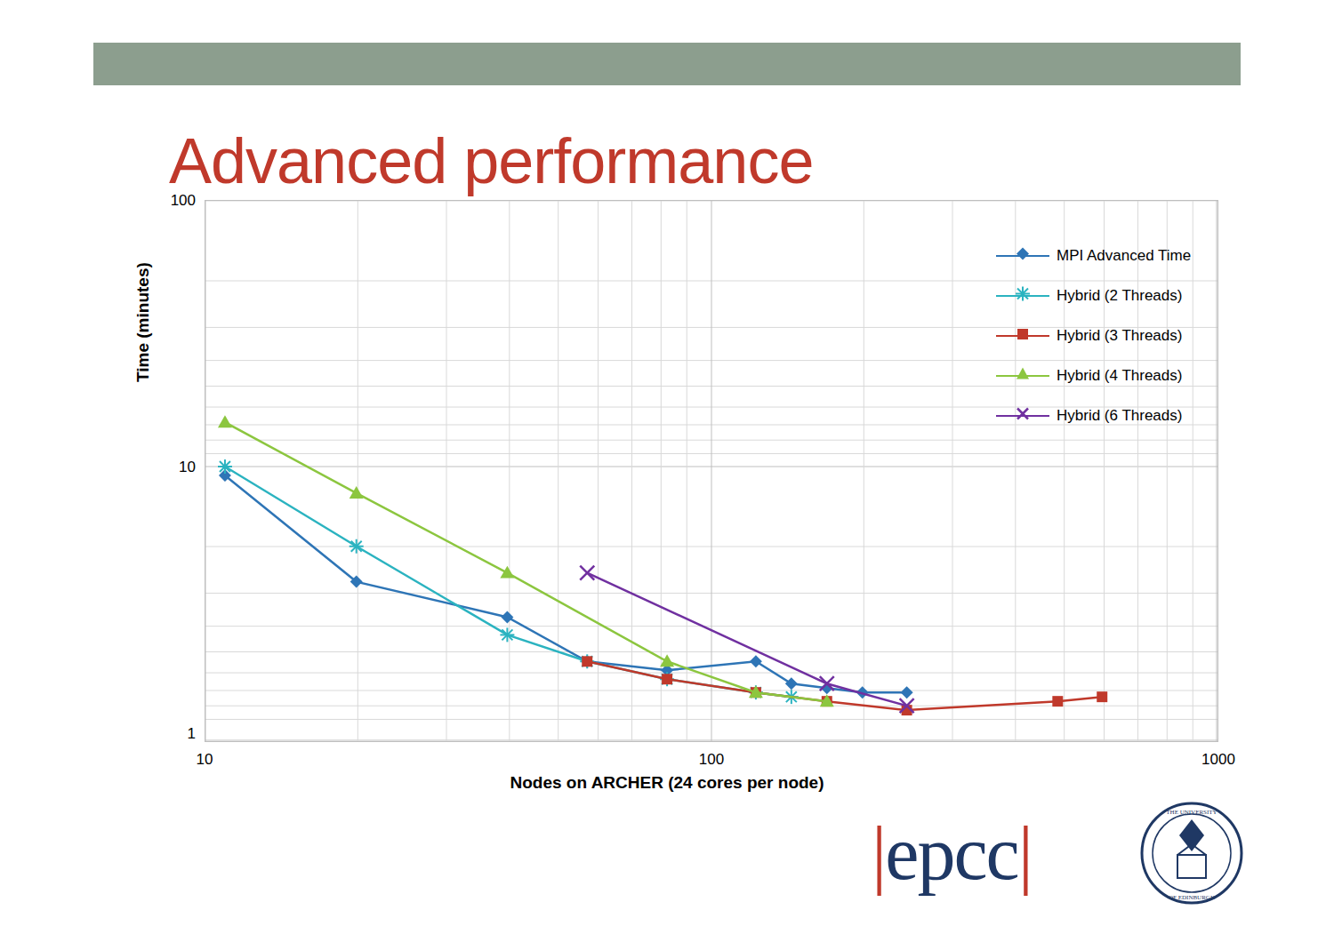Advanced performance
Time (minutes)
Nodes on ARCHER (24 cores per node)
100
10
1
10
100
1000
MPI Advanced Time
Hybrid (2 Threads)
Hybrid (3 Threads)
Hybrid (4 Threads)
Hybrid (6 Threads)
|epcc|
THE UNIVERSITY OF EDINBURGH